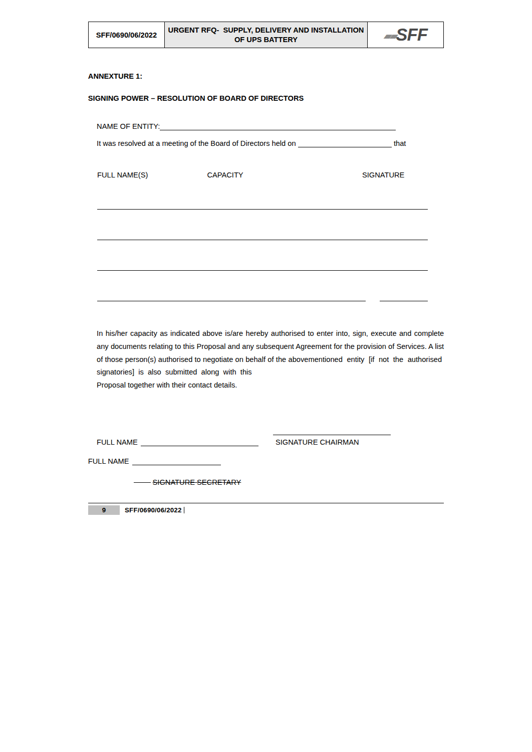| SFF/0690/06/2022 | URGENT RFQ- SUPPLY, DELIVERY AND INSTALLATION OF UPS BATTERY | ▰▰ SFF |
ANNEXTURE 1:
SIGNING POWER – RESOLUTION OF BOARD OF DIRECTORS
NAME OF ENTITY:
It was resolved at a meeting of the Board of Directors held on that
| FULL NAME(S) | CAPACITY | SIGNATURE |
| --- | --- | --- |
In his/her capacity as indicated above is/are hereby authorised to enter into, sign, execute and complete any documents relating to this Proposal and any subsequent Agreement for the provision of Services. A list of those person(s) authorised to negotiate on behalf of the abovementioned entity [if not the authorised signatories] is also submitted along with this
Proposal together with their contact details.
| FULL NAME | SIGNATURE CHAIRMAN |
FULL NAME
SIGNATURE SECRETARY
9 SFF/0690/06/2022